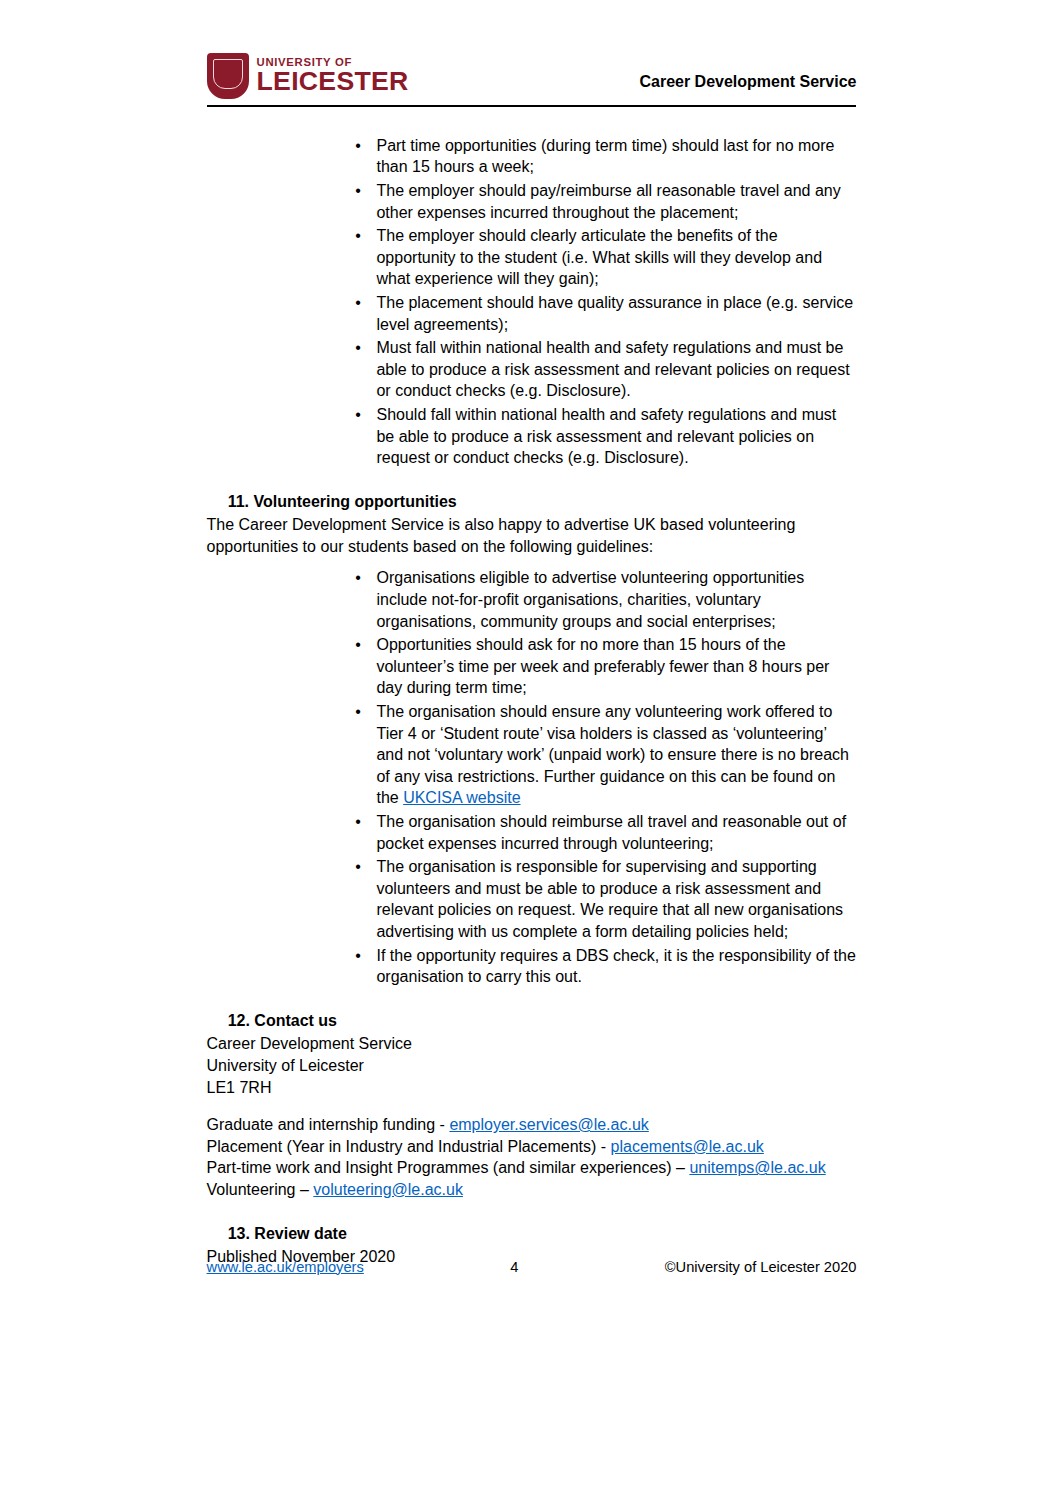University of Leicester
Career Development Service
Part time opportunities (during term time) should last for no more than 15 hours a week;
The employer should pay/reimburse all reasonable travel and any other expenses incurred throughout the placement;
The employer should clearly articulate the benefits of the opportunity to the student (i.e. What skills will they develop and what experience will they gain);
The placement should have quality assurance in place (e.g. service level agreements);
Must fall within national health and safety regulations and must be able to produce a risk assessment and relevant policies on request or conduct checks (e.g. Disclosure).
Should fall within national health and safety regulations and must be able to produce a risk assessment and relevant policies on request or conduct checks (e.g. Disclosure).
11. Volunteering opportunities
The Career Development Service is also happy to advertise UK based volunteering opportunities to our students based on the following guidelines:
Organisations eligible to advertise volunteering opportunities include not-for-profit organisations, charities, voluntary organisations, community groups and social enterprises;
Opportunities should ask for no more than 15 hours of the volunteer’s time per week and preferably fewer than 8 hours per day during term time;
The organisation should ensure any volunteering work offered to Tier 4 or ‘Student route’ visa holders is classed as ‘volunteering’ and not ‘voluntary work’ (unpaid work) to ensure there is no breach of any visa restrictions. Further guidance on this can be found on the UKCISA website
The organisation should reimburse all travel and reasonable out of pocket expenses incurred through volunteering;
The organisation is responsible for supervising and supporting volunteers and must be able to produce a risk assessment and relevant policies on request. We require that all new organisations advertising with us complete a form detailing policies held;
If the opportunity requires a DBS check, it is the responsibility of the organisation to carry this out.
12. Contact us
Career Development Service
University of Leicester
LE1 7RH
Graduate and internship funding - employer.services@le.ac.uk
Placement (Year in Industry and Industrial Placements) - placements@le.ac.uk
Part-time work and Insight Programmes (and similar experiences) – unitemps@le.ac.uk
Volunteering – voluteering@le.ac.uk
13. Review date
Published November 2020
www.le.ac.uk/employers
4
©University of Leicester 2020